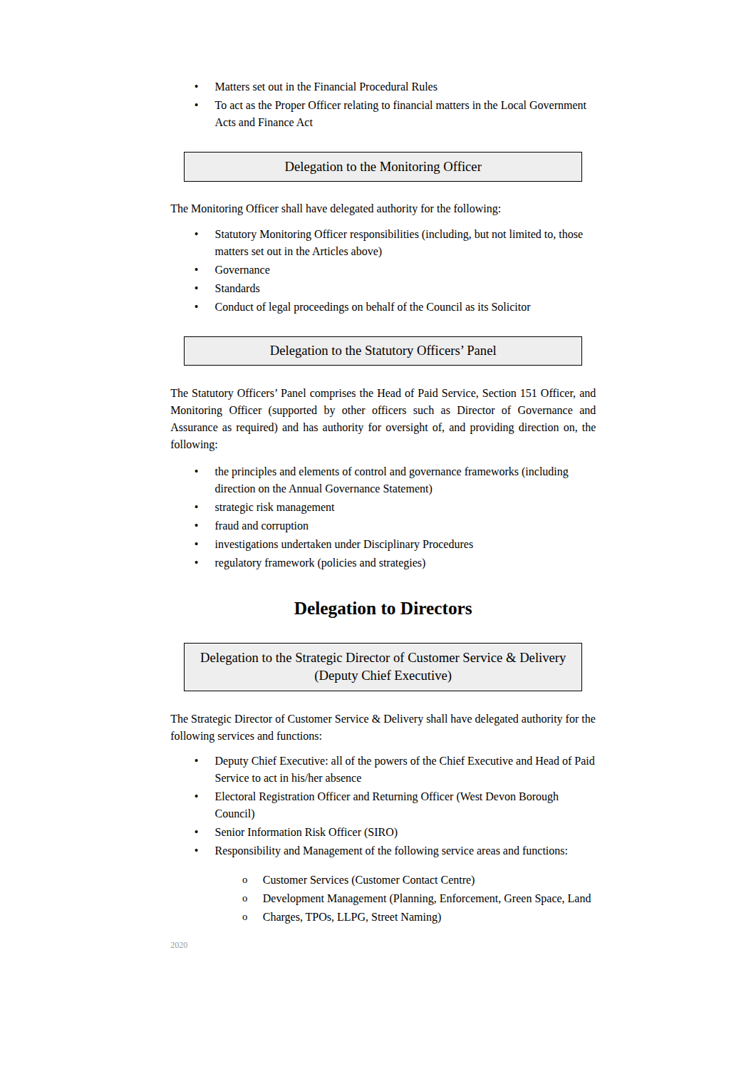Matters set out in the Financial Procedural Rules
To act as the Proper Officer relating to financial matters in the Local Government Acts and Finance Act
Delegation to the Monitoring Officer
The Monitoring Officer shall have delegated authority for the following:
Statutory Monitoring Officer responsibilities (including, but not limited to, those matters set out in the Articles above)
Governance
Standards
Conduct of legal proceedings on behalf of the Council as its Solicitor
Delegation to the Statutory Officers’ Panel
The Statutory Officers’ Panel comprises the Head of Paid Service, Section 151 Officer, and Monitoring Officer (supported by other officers such as Director of Governance and Assurance as required) and has authority for oversight of, and providing direction on, the following:
the principles and elements of control and governance frameworks (including direction on the Annual Governance Statement)
strategic risk management
fraud and corruption
investigations undertaken under Disciplinary Procedures
regulatory framework (policies and strategies)
Delegation to Directors
Delegation to the Strategic Director of Customer Service & Delivery
(Deputy Chief Executive)
The Strategic Director of Customer Service & Delivery shall have delegated authority for the following services and functions:
Deputy Chief Executive: all of the powers of the Chief Executive and Head of Paid Service to act in his/her absence
Electoral Registration Officer and Returning Officer (West Devon Borough Council)
Senior Information Risk Officer (SIRO)
Responsibility and Management of the following service areas and functions:
Customer Services (Customer Contact Centre)
Development Management (Planning, Enforcement, Green Space, Land
Charges, TPOs, LLPG, Street Naming)
2020